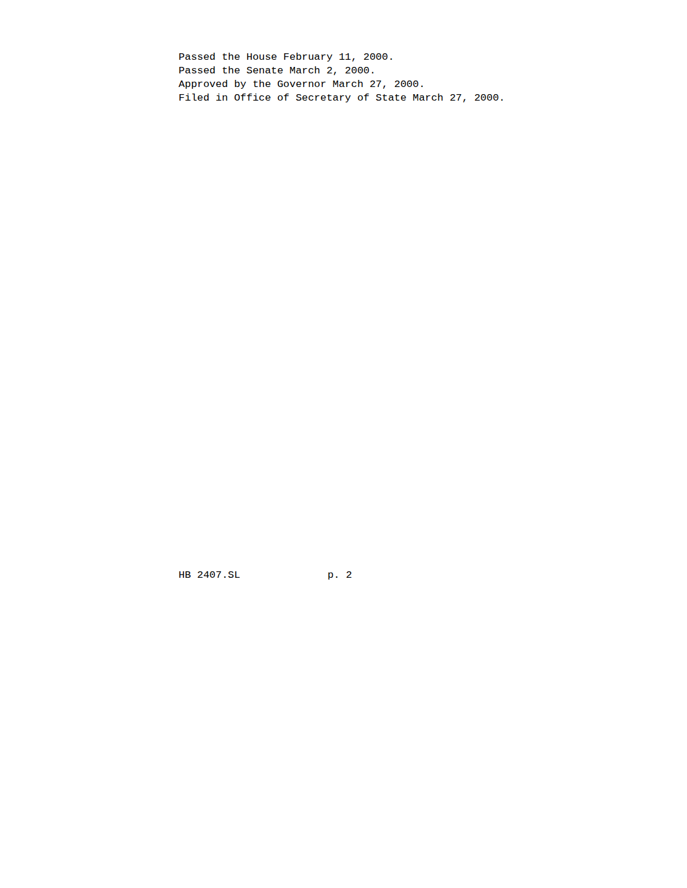Passed the House February 11, 2000. Passed the Senate March 2, 2000. Approved by the Governor March 27, 2000. Filed in Office of Secretary of State March 27, 2000.
HB 2407.SL p. 2